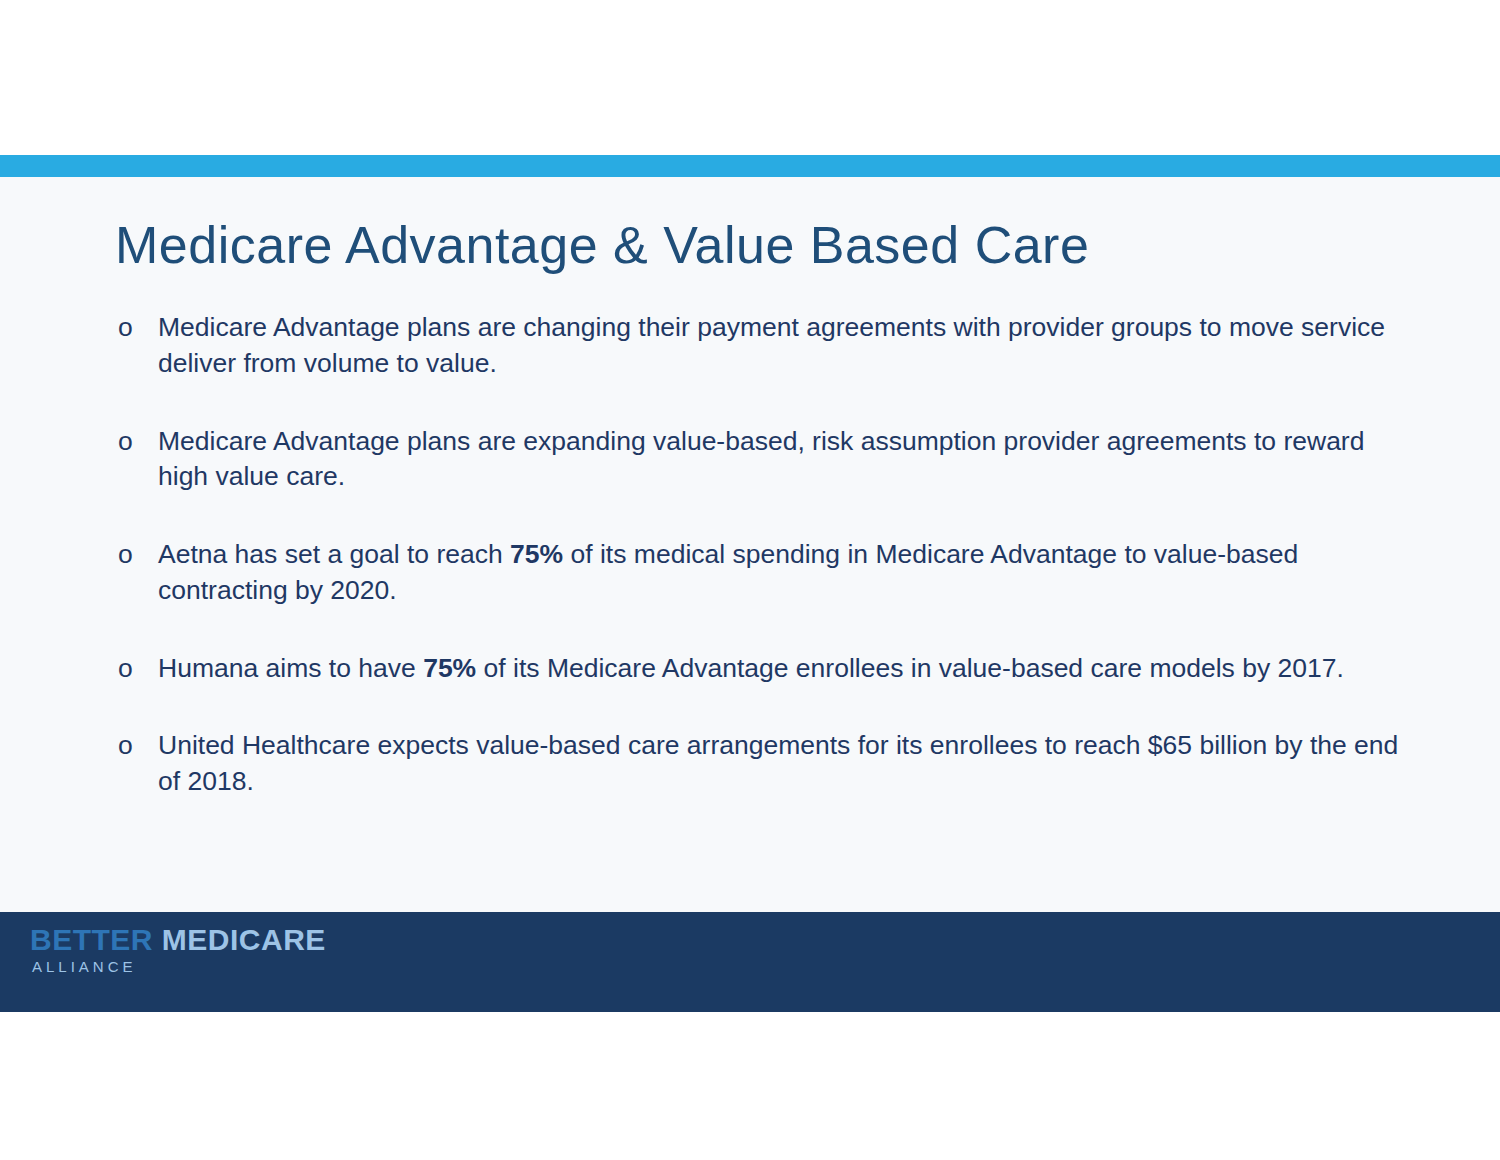Medicare Advantage & Value Based Care
Medicare Advantage plans are changing their payment agreements with provider groups to move service deliver from volume to value.
Medicare Advantage plans are expanding value-based, risk assumption provider agreements to reward high value care.
Aetna has set a goal to reach 75% of its medical spending in Medicare Advantage to value-based contracting by 2020.
Humana aims to have 75% of its Medicare Advantage enrollees in value-based care models by 2017.
United Healthcare expects value-based care arrangements for its enrollees to reach $65 billion by the end of 2018.
BETTER MEDICARE
ALLIANCE